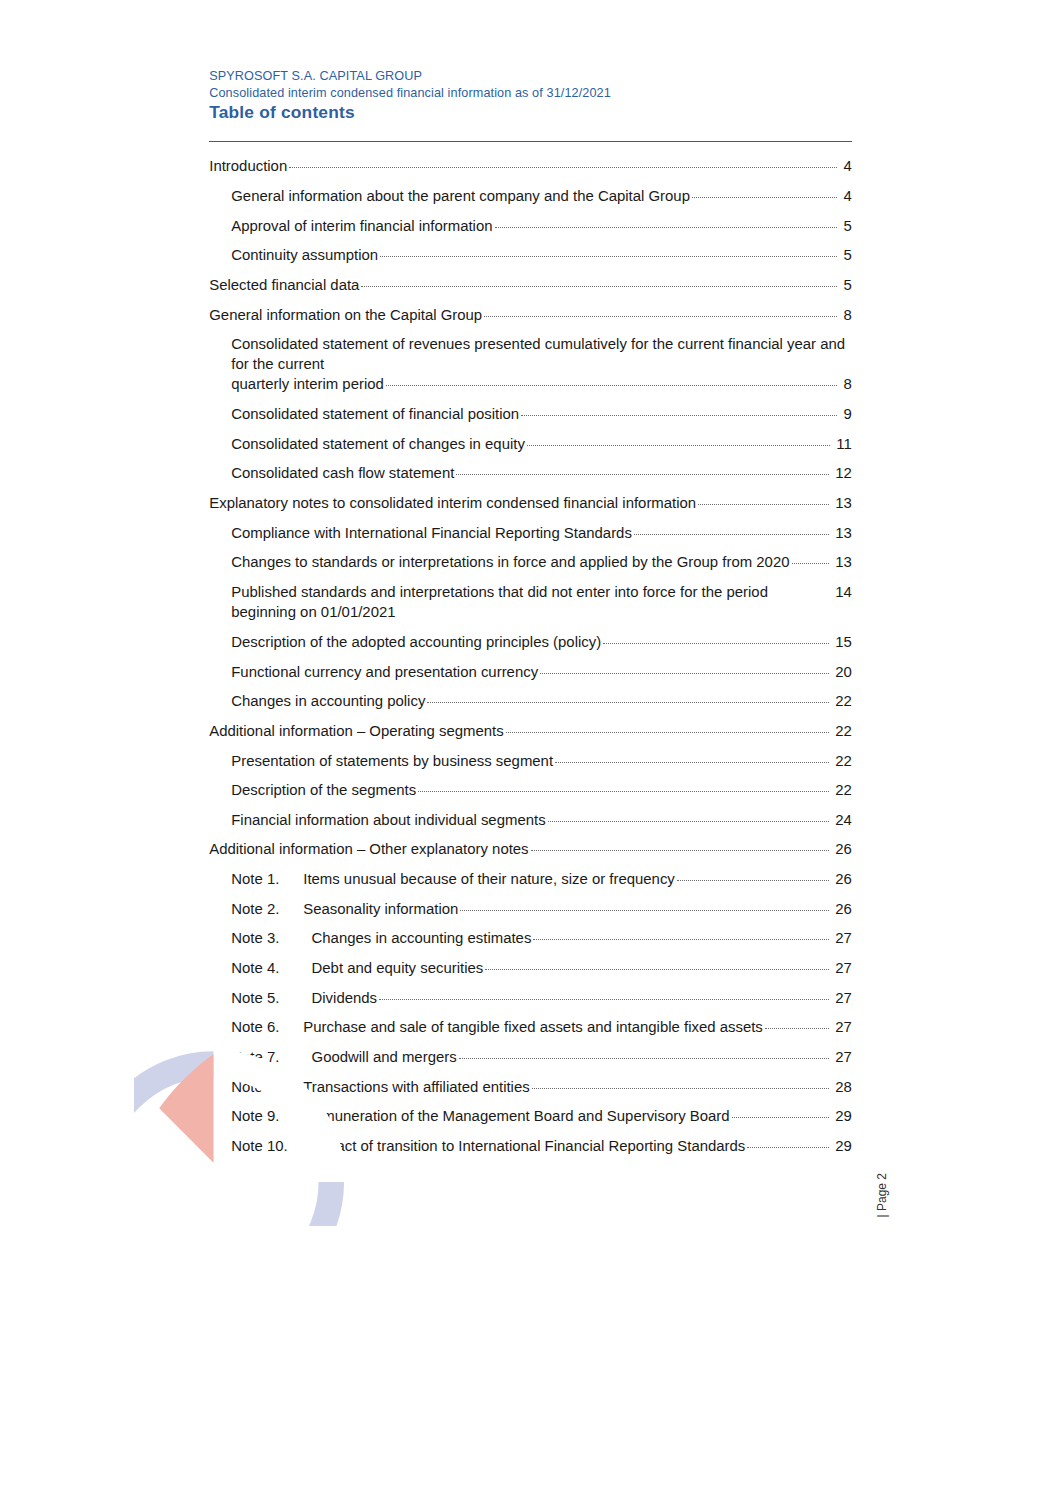SPYROSOFT S.A. CAPITAL GROUP
Consolidated interim condensed financial information as of 31/12/2021
Table of contents
Introduction 4
General information about the parent company and the Capital Group 4
Approval of interim financial information 5
Continuity assumption 5
Selected financial data 5
General information on the Capital Group 8
Consolidated statement of revenues presented cumulatively for the current financial year and for the current quarterly interim period 8
Consolidated statement of financial position 9
Consolidated statement of changes in equity 11
Consolidated cash flow statement 12
Explanatory notes to consolidated interim condensed financial information 13
Compliance with International Financial Reporting Standards 13
Changes to standards or interpretations in force and applied by the Group from 2020 13
Published standards and interpretations that did not enter into force for the period beginning on 01/01/2021 14
Description of the adopted accounting principles (policy) 15
Functional currency and presentation currency 20
Changes in accounting policy 22
Additional information – Operating segments 22
Presentation of statements by business segment 22
Description of the segments 22
Financial information about individual segments 24
Additional information – Other explanatory notes 26
Note 1. Items unusual because of their nature, size or frequency 26
Note 2. Seasonality information 26
Note 3. Changes in accounting estimates 27
Note 4. Debt and equity securities 27
Note 5. Dividends 27
Note 6. Purchase and sale of tangible fixed assets and intangible fixed assets 27
Note 7. Goodwill and mergers 27
Note 8. Transactions with affiliated entities 28
Note 9. Remuneration of the Management Board and Supervisory Board 29
Note 10. Impact of transition to International Financial Reporting Standards 29
| Page 2